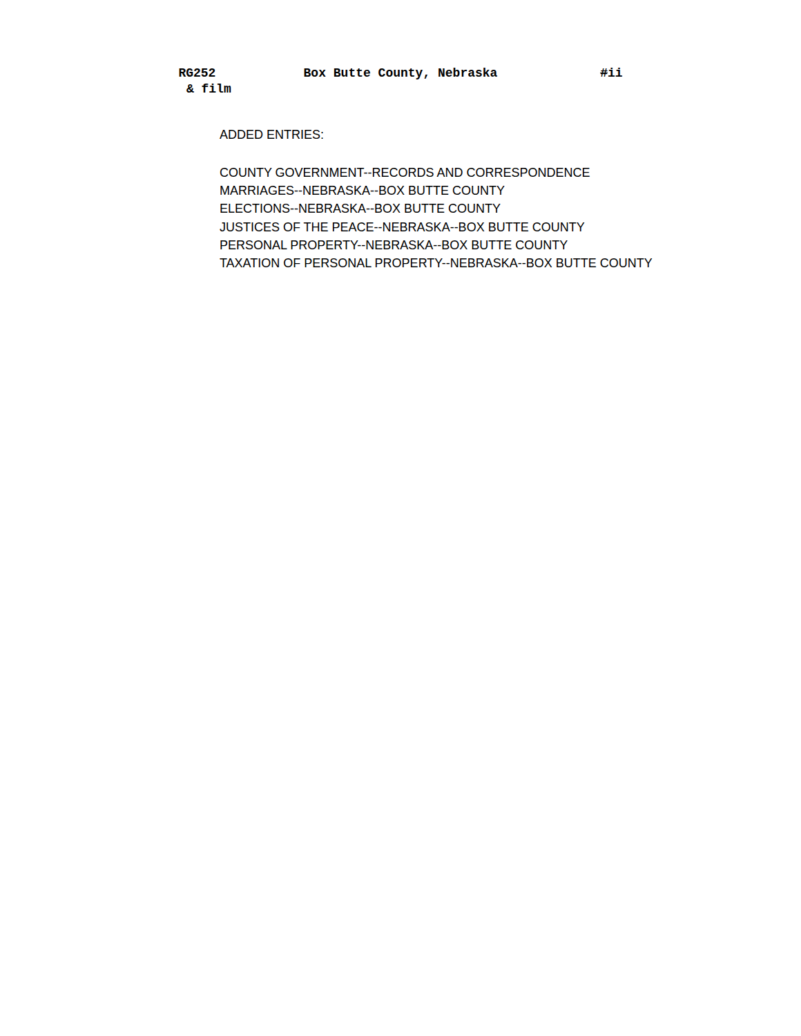RG252 Box Butte County, Nebraska #ii & film
ADDED ENTRIES:
COUNTY GOVERNMENT--RECORDS AND CORRESPONDENCE
MARRIAGES--NEBRASKA--BOX BUTTE COUNTY
ELECTIONS--NEBRASKA--BOX BUTTE COUNTY
JUSTICES OF THE PEACE--NEBRASKA--BOX BUTTE COUNTY
PERSONAL PROPERTY--NEBRASKA--BOX BUTTE COUNTY
TAXATION OF PERSONAL PROPERTY--NEBRASKA--BOX BUTTE COUNTY